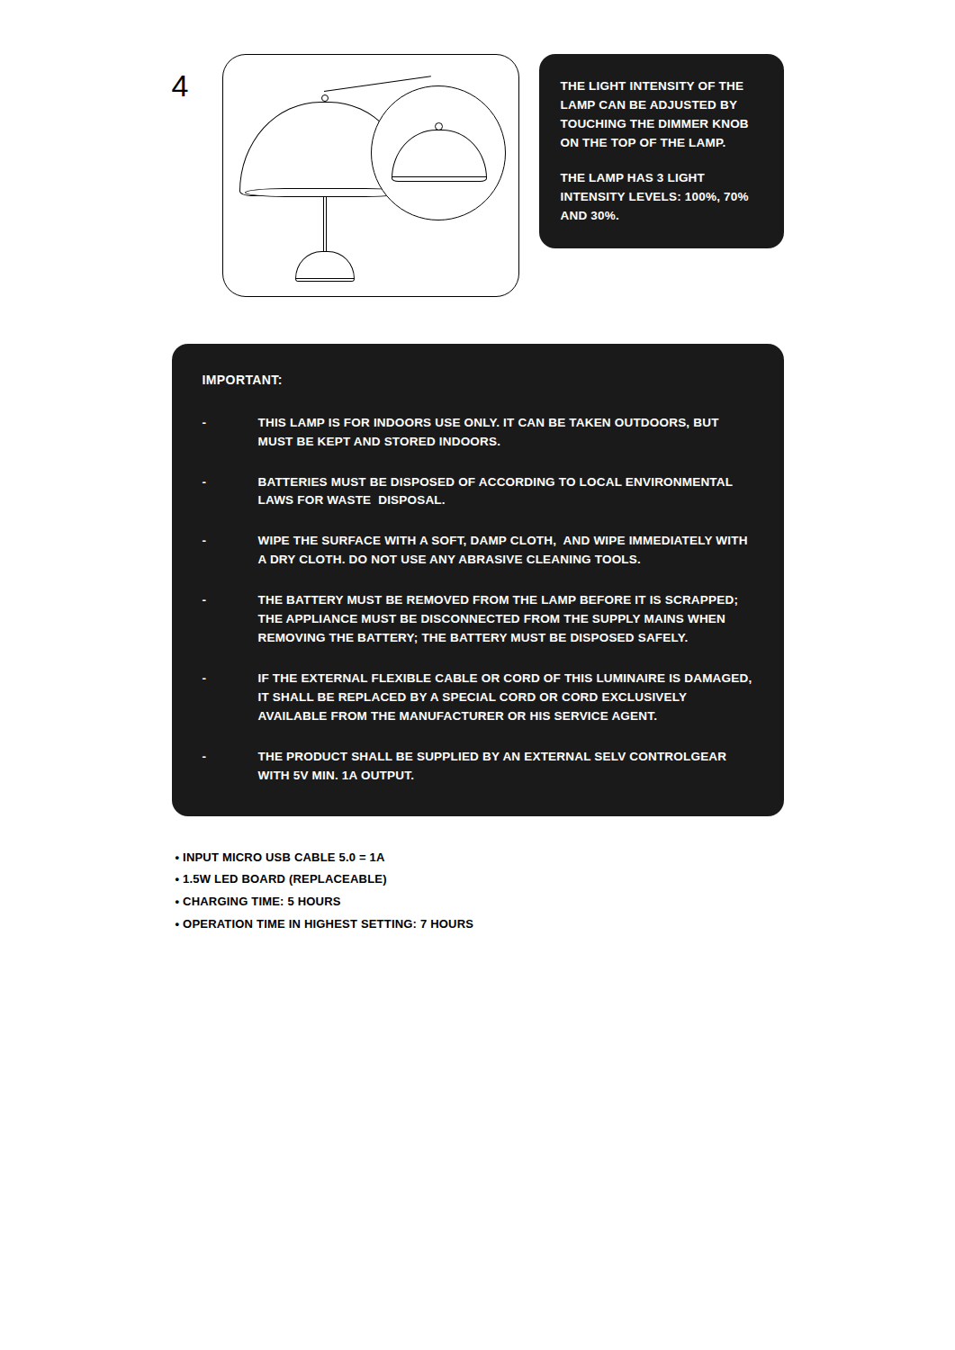4
THE LIGHT INTENSITY OF THE LAMP CAN BE ADJUSTED BY TOUCHING THE DIMMER KNOB ON THE TOP OF THE LAMP.
THE LAMP HAS 3 LIGHT INTENSITY LEVELS: 100%, 70% AND 30%.
IMPORTANT:
THIS LAMP IS FOR INDOORS USE ONLY. IT CAN BE TAKEN OUTDOORS, BUT MUST BE KEPT AND STORED INDOORS.
BATTERIES MUST BE DISPOSED OF ACCORDING TO LOCAL ENVIRONMENTAL LAWS FOR WASTE DISPOSAL.
WIPE THE SURFACE WITH A SOFT, DAMP CLOTH, AND WIPE IMMEDIATELY WITH A DRY CLOTH. DO NOT USE ANY ABRASIVE CLEANING TOOLS.
THE BATTERY MUST BE REMOVED FROM THE LAMP BEFORE IT IS SCRAPPED; THE APPLIANCE MUST BE DISCONNECTED FROM THE SUPPLY MAINS WHEN REMOVING THE BATTERY; THE BATTERY MUST BE DISPOSED SAFELY.
IF THE EXTERNAL FLEXIBLE CABLE OR CORD OF THIS LUMINAIRE IS DAMAGED, IT SHALL BE REPLACED BY A SPECIAL CORD OR CORD EXCLUSIVELY AVAILABLE FROM THE MANUFACTURER OR HIS SERVICE AGENT.
THE PRODUCT SHALL BE SUPPLIED BY AN EXTERNAL SELV CONTROLGEAR WITH 5V MIN. 1A OUTPUT.
INPUT MICRO USB CABLE 5.0 = 1A
1.5W LED BOARD (REPLACEABLE)
CHARGING TIME: 5 HOURS
OPERATION TIME IN HIGHEST SETTING: 7 HOURS